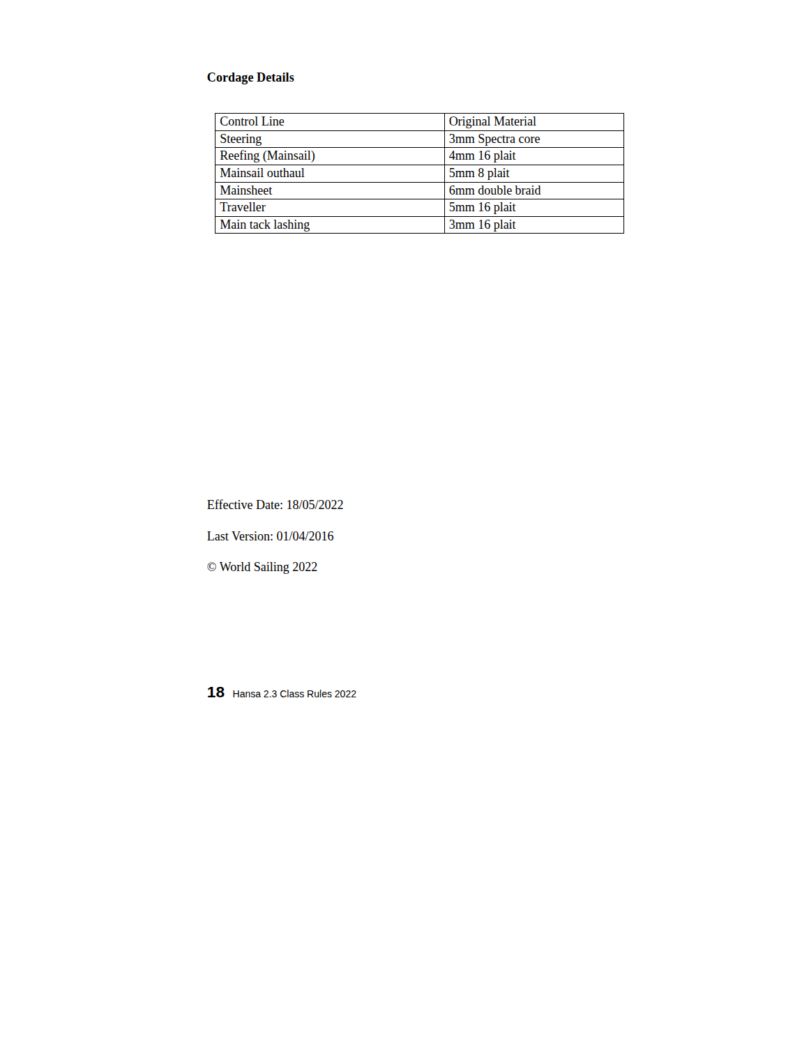Cordage Details
| Control Line | Original Material |
| Steering | 3mm Spectra core |
| Reefing (Mainsail) | 4mm 16 plait |
| Mainsail outhaul | 5mm 8 plait |
| Mainsheet | 6mm double braid |
| Traveller | 5mm 16 plait |
| Main tack lashing | 3mm 16 plait |
Effective Date: 18/05/2022
Last Version: 01/04/2016
© World Sailing 2022
18 Hansa 2.3 Class Rules 2022